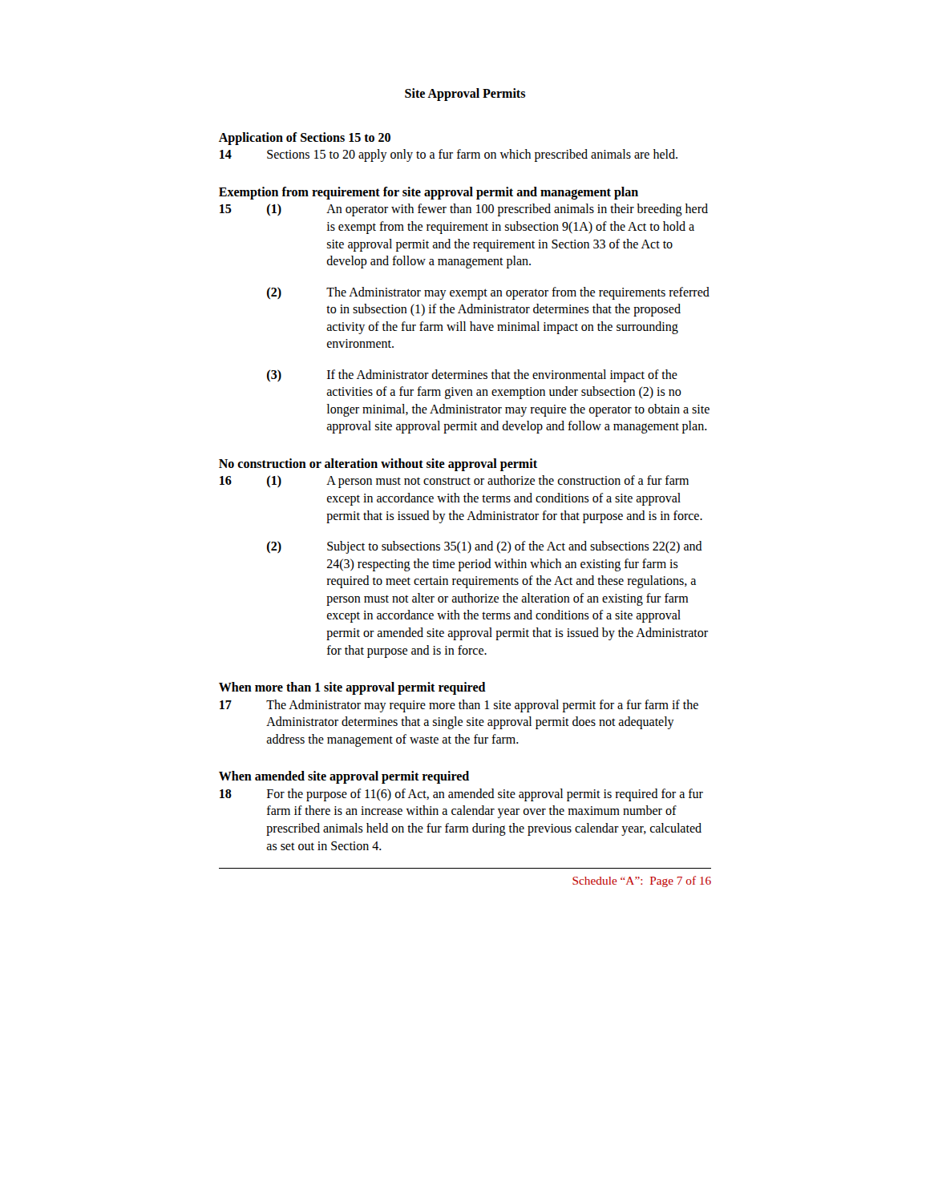Site Approval Permits
Application of Sections 15 to 20
| 14 | Sections 15 to 20 apply only to a fur farm on which prescribed animals are held. |
Exemption from requirement for site approval permit and management plan
| 15 | (1) | An operator with fewer than 100 prescribed animals in their breeding herd is exempt from the requirement in subsection 9(1A) of the Act to hold a site approval permit and the requirement in Section 33 of the Act to develop and follow a management plan. |
| | (2) | The Administrator may exempt an operator from the requirements referred to in subsection (1) if the Administrator determines that the proposed activity of the fur farm will have minimal impact on the surrounding environment. |
| | (3) | If the Administrator determines that the environmental impact of the activities of a fur farm given an exemption under subsection (2) is no longer minimal, the Administrator may require the operator to obtain a site approval site approval permit and develop and follow a management plan. |
No construction or alteration without site approval permit
| 16 | (1) | A person must not construct or authorize the construction of a fur farm except in accordance with the terms and conditions of a site approval permit that is issued by the Administrator for that purpose and is in force. |
| | (2) | Subject to subsections 35(1) and (2) of the Act and subsections 22(2) and 24(3) respecting the time period within which an existing fur farm is required to meet certain requirements of the Act and these regulations, a person must not alter or authorize the alteration of an existing fur farm except in accordance with the terms and conditions of a site approval permit or amended site approval permit that is issued by the Administrator for that purpose and is in force. |
When more than 1 site approval permit required
| 17 | The Administrator may require more than 1 site approval permit for a fur farm if the Administrator determines that a single site approval permit does not adequately address the management of waste at the fur farm. |
When amended site approval permit required
| 18 | For the purpose of 11(6) of Act, an amended site approval permit is required for a fur farm if there is an increase within a calendar year over the maximum number of prescribed animals held on the fur farm during the previous calendar year, calculated as set out in Section 4. |
Schedule “A”: Page 7 of 16